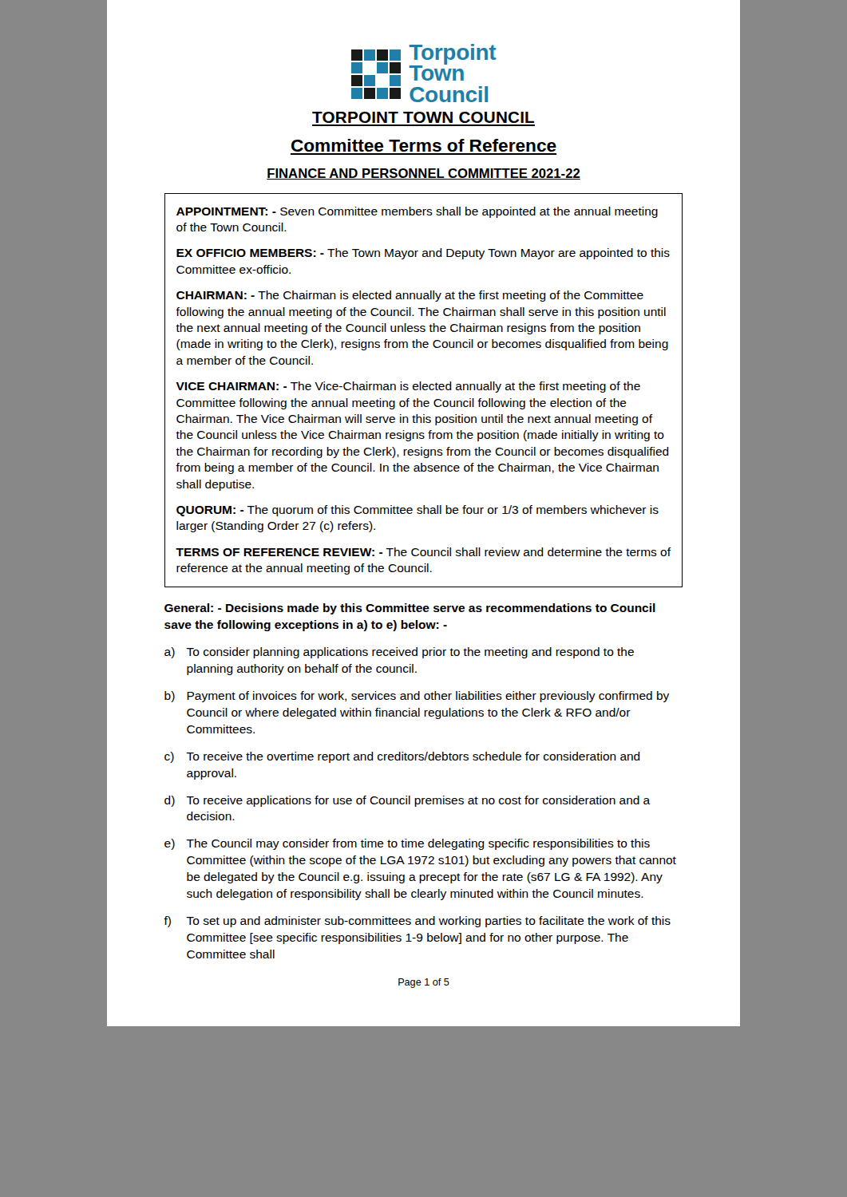Torpoint Town Council
TORPOINT TOWN COUNCIL
Committee Terms of Reference
FINANCE AND PERSONNEL COMMITTEE 2021-22
APPOINTMENT: - Seven Committee members shall be appointed at the annual meeting of the Town Council.
EX OFFICIO MEMBERS: - The Town Mayor and Deputy Town Mayor are appointed to this Committee ex-officio.
CHAIRMAN: - The Chairman is elected annually at the first meeting of the Committee following the annual meeting of the Council. The Chairman shall serve in this position until the next annual meeting of the Council unless the Chairman resigns from the position (made in writing to the Clerk), resigns from the Council or becomes disqualified from being a member of the Council.
VICE CHAIRMAN: - The Vice-Chairman is elected annually at the first meeting of the Committee following the annual meeting of the Council following the election of the Chairman. The Vice Chairman will serve in this position until the next annual meeting of the Council unless the Vice Chairman resigns from the position (made initially in writing to the Chairman for recording by the Clerk), resigns from the Council or becomes disqualified from being a member of the Council. In the absence of the Chairman, the Vice Chairman shall deputise.
QUORUM: - The quorum of this Committee shall be four or 1/3 of members whichever is larger (Standing Order 27 (c) refers).
TERMS OF REFERENCE REVIEW: - The Council shall review and determine the terms of reference at the annual meeting of the Council.
General: - Decisions made by this Committee serve as recommendations to Council save the following exceptions in a) to e) below: -
To consider planning applications received prior to the meeting and respond to the planning authority on behalf of the council.
Payment of invoices for work, services and other liabilities either previously confirmed by Council or where delegated within financial regulations to the Clerk & RFO and/or Committees.
To receive the overtime report and creditors/debtors schedule for consideration and approval.
To receive applications for use of Council premises at no cost for consideration and a decision.
The Council may consider from time to time delegating specific responsibilities to this Committee (within the scope of the LGA 1972 s101) but excluding any powers that cannot be delegated by the Council e.g. issuing a precept for the rate (s67 LG & FA 1992). Any such delegation of responsibility shall be clearly minuted within the Council minutes.
To set up and administer sub-committees and working parties to facilitate the work of this Committee [see specific responsibilities 1-9 below] and for no other purpose. The Committee shall
Page 1 of 5